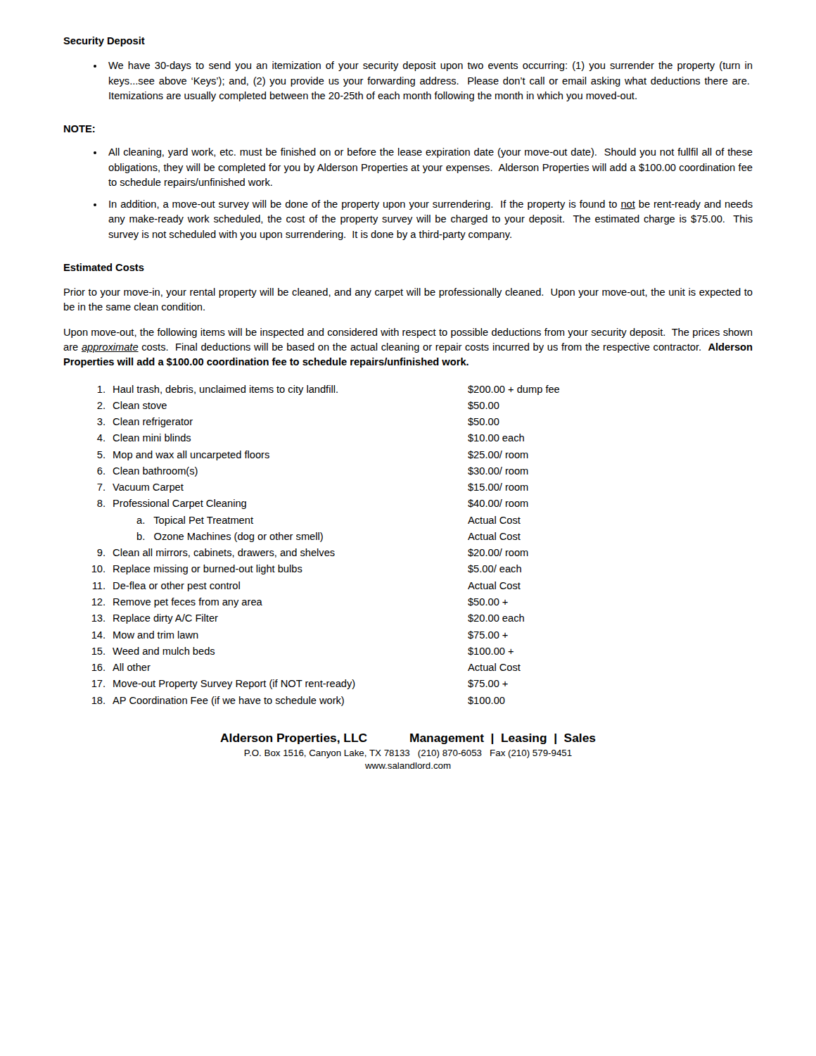Security Deposit
We have 30-days to send you an itemization of your security deposit upon two events occurring: (1) you surrender the property (turn in keys...see above ‘Keys’); and, (2) you provide us your forwarding address. Please don’t call or email asking what deductions there are. Itemizations are usually completed between the 20-25th of each month following the month in which you moved-out.
NOTE:
All cleaning, yard work, etc. must be finished on or before the lease expiration date (your move-out date). Should you not fullfil all of these obligations, they will be completed for you by Alderson Properties at your expenses. Alderson Properties will add a $100.00 coordination fee to schedule repairs/unfinished work.
In addition, a move-out survey will be done of the property upon your surrendering. If the property is found to not be rent-ready and needs any make-ready work scheduled, the cost of the property survey will be charged to your deposit. The estimated charge is $75.00. This survey is not scheduled with you upon surrendering. It is done by a third-party company.
Estimated Costs
Prior to your move-in, your rental property will be cleaned, and any carpet will be professionally cleaned. Upon your move-out, the unit is expected to be in the same clean condition.
Upon move-out, the following items will be inspected and considered with respect to possible deductions from your security deposit. The prices shown are approximate costs. Final deductions will be based on the actual cleaning or repair costs incurred by us from the respective contractor. Alderson Properties will add a $100.00 coordination fee to schedule repairs/unfinished work.
| 1. | Haul trash, debris, unclaimed items to city landfill. | $200.00 + dump fee |
| 2. | Clean stove | $50.00 |
| 3. | Clean refrigerator | $50.00 |
| 4. | Clean mini blinds | $10.00 each |
| 5. | Mop and wax all uncarpeted floors | $25.00/ room |
| 6. | Clean bathroom(s) | $30.00/ room |
| 7. | Vacuum Carpet | $15.00/ room |
| 8. | Professional Carpet Cleaning | $40.00/ room |
| | a. Topical Pet Treatment | Actual Cost |
| | b. Ozone Machines (dog or other smell) | Actual Cost |
| 9. | Clean all mirrors, cabinets, drawers, and shelves | $20.00/ room |
| 10. | Replace missing or burned-out light bulbs | $5.00/ each |
| 11. | De-flea or other pest control | Actual Cost |
| 12. | Remove pet feces from any area | $50.00 + |
| 13. | Replace dirty A/C Filter | $20.00 each |
| 14. | Mow and trim lawn | $75.00 + |
| 15. | Weed and mulch beds | $100.00 + |
| 16. | All other | Actual Cost |
| 17. | Move-out Property Survey Report (if NOT rent-ready) | $75.00 + |
| 18. | AP Coordination Fee (if we have to schedule work) | $100.00 |
Alderson Properties, LLC Management | Leasing | Sales
P.O. Box 1516, Canyon Lake, TX 78133 (210) 870-6053 Fax (210) 579-9451
www.salandlord.com